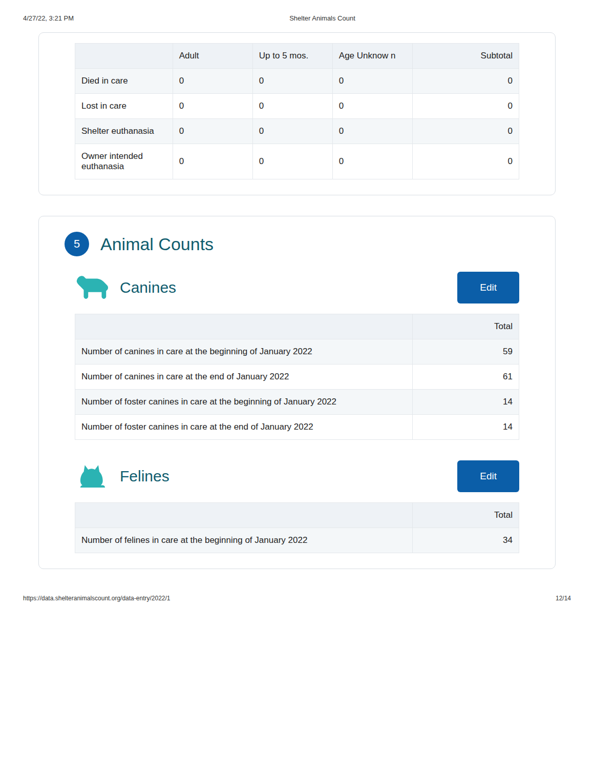4/27/22, 3:21 PM
Shelter Animals Count
| | Adult | Up to 5 mos. | Age Unknow n | Subtotal |
| --- | --- | --- | --- | --- |
| Died in care | 0 | 0 | 0 | 0 |
| Lost in care | 0 | 0 | 0 | 0 |
| Shelter euthanasia | 0 | 0 | 0 | 0 |
| Owner intended euthanasia | 0 | 0 | 0 | 0 |
5
Animal Counts
Canines
Edit
| | Total |
| --- | --- |
| Number of canines in care at the beginning of January 2022 | 59 |
| Number of canines in care at the end of January 2022 | 61 |
| Number of foster canines in care at the beginning of January 2022 | 14 |
| Number of foster canines in care at the end of January 2022 | 14 |
Felines
Edit
| | Total |
| --- | --- |
| Number of felines in care at the beginning of January 2022 | 34 |
https://data.shelteranimalscount.org/data-entry/2022/1
12/14